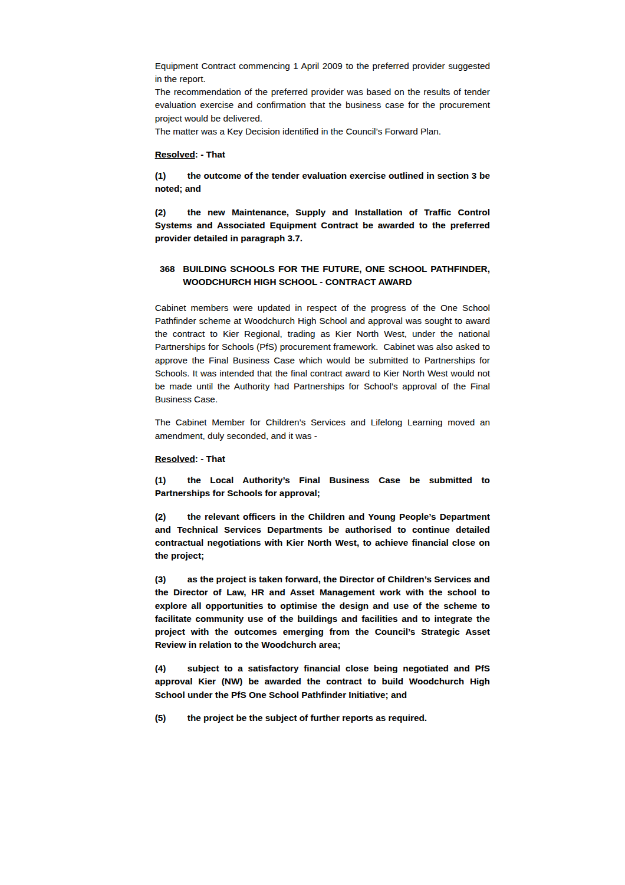Equipment Contract commencing 1 April 2009 to the preferred provider suggested in the report.
The recommendation of the preferred provider was based on the results of tender evaluation exercise and confirmation that the business case for the procurement project would be delivered.
The matter was a Key Decision identified in the Council’s Forward Plan.
Resolved: - That
(1) the outcome of the tender evaluation exercise outlined in section 3 be noted; and
(2) the new Maintenance, Supply and Installation of Traffic Control Systems and Associated Equipment Contract be awarded to the preferred provider detailed in paragraph 3.7.
368
Building Schools for the Future, One School Pathfinder, Woodchurch High School - Contract Award
Cabinet members were updated in respect of the progress of the One School Pathfinder scheme at Woodchurch High School and approval was sought to award the contract to Kier Regional, trading as Kier North West, under the national Partnerships for Schools (PfS) procurement framework. Cabinet was also asked to approve the Final Business Case which would be submitted to Partnerships for Schools. It was intended that the final contract award to Kier North West would not be made until the Authority had Partnerships for School’s approval of the Final Business Case.
The Cabinet Member for Children’s Services and Lifelong Learning moved an amendment, duly seconded, and it was -
Resolved: - That
(1) the Local Authority’s Final Business Case be submitted to Partnerships for Schools for approval;
(2) the relevant officers in the Children and Young People’s Department and Technical Services Departments be authorised to continue detailed contractual negotiations with Kier North West, to achieve financial close on the project;
(3) as the project is taken forward, the Director of Children’s Services and the Director of Law, HR and Asset Management work with the school to explore all opportunities to optimise the design and use of the scheme to facilitate community use of the buildings and facilities and to integrate the project with the outcomes emerging from the Council’s Strategic Asset Review in relation to the Woodchurch area;
(4) subject to a satisfactory financial close being negotiated and PfS approval Kier (NW) be awarded the contract to build Woodchurch High School under the PfS One School Pathfinder Initiative; and
(5) the project be the subject of further reports as required.